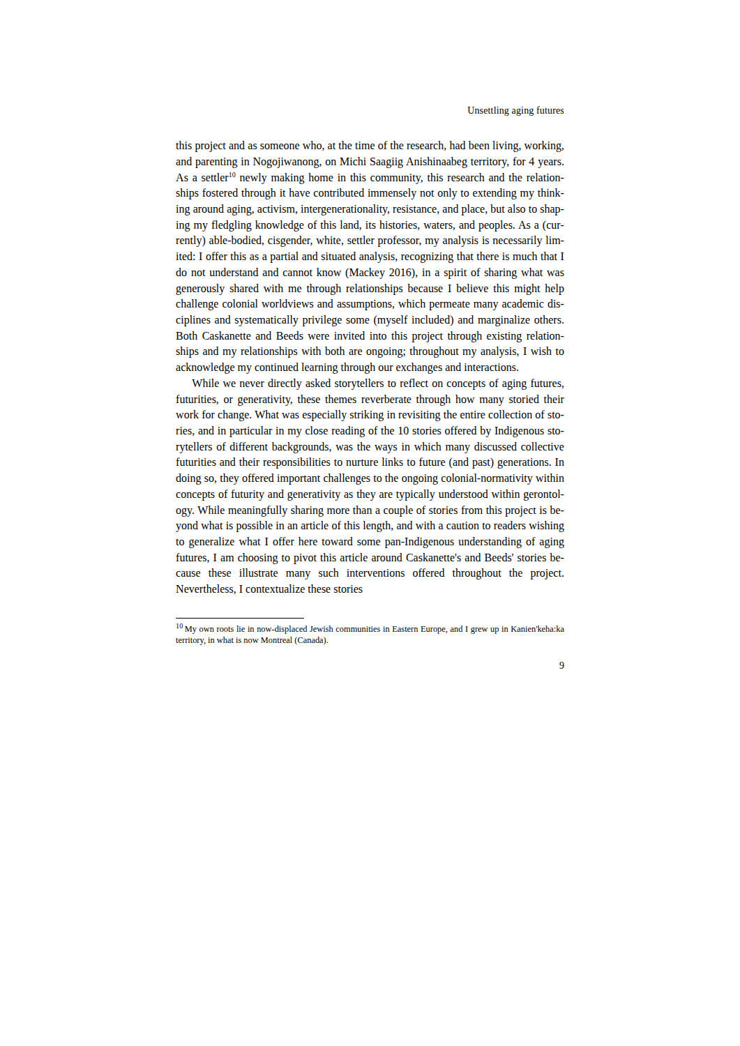Unsettling aging futures
this project and as someone who, at the time of the research, had been living, working, and parenting in Nogojiwanong, on Michi Saagiig Anishinaabeg territory, for 4 years. As a settler10 newly making home in this community, this research and the relationships fostered through it have contributed immensely not only to extending my thinking around aging, activism, intergenerationality, resistance, and place, but also to shaping my fledgling knowledge of this land, its histories, waters, and peoples. As a (currently) able-bodied, cisgender, white, settler professor, my analysis is necessarily limited: I offer this as a partial and situated analysis, recognizing that there is much that I do not understand and cannot know (Mackey 2016), in a spirit of sharing what was generously shared with me through relationships because I believe this might help challenge colonial worldviews and assumptions, which permeate many academic disciplines and systematically privilege some (myself included) and marginalize others. Both Caskanette and Beeds were invited into this project through existing relationships and my relationships with both are ongoing; throughout my analysis, I wish to acknowledge my continued learning through our exchanges and interactions.
While we never directly asked storytellers to reflect on concepts of aging futures, futurities, or generativity, these themes reverberate through how many storied their work for change. What was especially striking in revisiting the entire collection of stories, and in particular in my close reading of the 10 stories offered by Indigenous storytellers of different backgrounds, was the ways in which many discussed collective futurities and their responsibilities to nurture links to future (and past) generations. In doing so, they offered important challenges to the ongoing colonial-normativity within concepts of futurity and generativity as they are typically understood within gerontology. While meaningfully sharing more than a couple of stories from this project is beyond what is possible in an article of this length, and with a caution to readers wishing to generalize what I offer here toward some pan-Indigenous understanding of aging futures, I am choosing to pivot this article around Caskanette's and Beeds' stories because these illustrate many such interventions offered throughout the project. Nevertheless, I contextualize these stories
10My own roots lie in now-displaced Jewish communities in Eastern Europe, and I grew up in Kanien'keha:ka territory, in what is now Montreal (Canada).
9